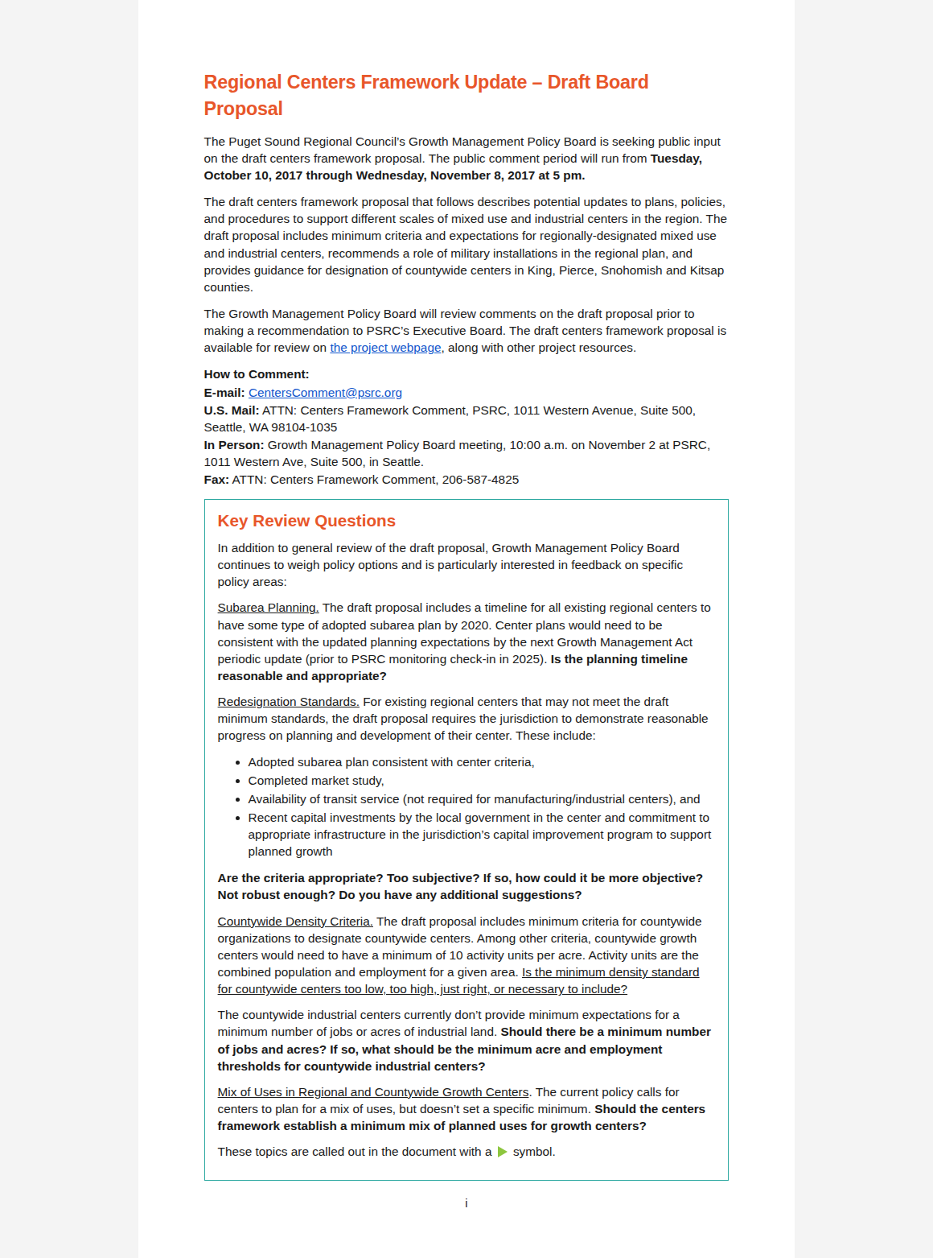Regional Centers Framework Update – Draft Board Proposal
The Puget Sound Regional Council’s Growth Management Policy Board is seeking public input on the draft centers framework proposal. The public comment period will run from Tuesday, October 10, 2017 through Wednesday, November 8, 2017 at 5 pm.
The draft centers framework proposal that follows describes potential updates to plans, policies, and procedures to support different scales of mixed use and industrial centers in the region. The draft proposal includes minimum criteria and expectations for regionally-designated mixed use and industrial centers, recommends a role of military installations in the regional plan, and provides guidance for designation of countywide centers in King, Pierce, Snohomish and Kitsap counties.
The Growth Management Policy Board will review comments on the draft proposal prior to making a recommendation to PSRC’s Executive Board. The draft centers framework proposal is available for review on the project webpage, along with other project resources.
How to Comment:
E-mail: CentersComment@psrc.org
U.S. Mail: ATTN: Centers Framework Comment, PSRC, 1011 Western Avenue, Suite 500, Seattle, WA 98104-1035
In Person: Growth Management Policy Board meeting, 10:00 a.m. on November 2 at PSRC, 1011 Western Ave, Suite 500, in Seattle.
Fax: ATTN: Centers Framework Comment, 206-587-4825
Key Review Questions
In addition to general review of the draft proposal, Growth Management Policy Board continues to weigh policy options and is particularly interested in feedback on specific policy areas:
Subarea Planning. The draft proposal includes a timeline for all existing regional centers to have some type of adopted subarea plan by 2020. Center plans would need to be consistent with the updated planning expectations by the next Growth Management Act periodic update (prior to PSRC monitoring check-in in 2025). Is the planning timeline reasonable and appropriate?
Redesignation Standards. For existing regional centers that may not meet the draft minimum standards, the draft proposal requires the jurisdiction to demonstrate reasonable progress on planning and development of their center. These include:
Adopted subarea plan consistent with center criteria,
Completed market study,
Availability of transit service (not required for manufacturing/industrial centers), and
Recent capital investments by the local government in the center and commitment to appropriate infrastructure in the jurisdiction’s capital improvement program to support planned growth
Are the criteria appropriate? Too subjective? If so, how could it be more objective? Not robust enough? Do you have any additional suggestions?
Countywide Density Criteria. The draft proposal includes minimum criteria for countywide organizations to designate countywide centers. Among other criteria, countywide growth centers would need to have a minimum of 10 activity units per acre. Activity units are the combined population and employment for a given area. Is the minimum density standard for countywide centers too low, too high, just right, or necessary to include?
The countywide industrial centers currently don’t provide minimum expectations for a minimum number of jobs or acres of industrial land. Should there be a minimum number of jobs and acres? If so, what should be the minimum acre and employment thresholds for countywide industrial centers?
Mix of Uses in Regional and Countywide Growth Centers. The current policy calls for centers to plan for a mix of uses, but doesn’t set a specific minimum. Should the centers framework establish a minimum mix of planned uses for growth centers?
These topics are called out in the document with a symbol.
i